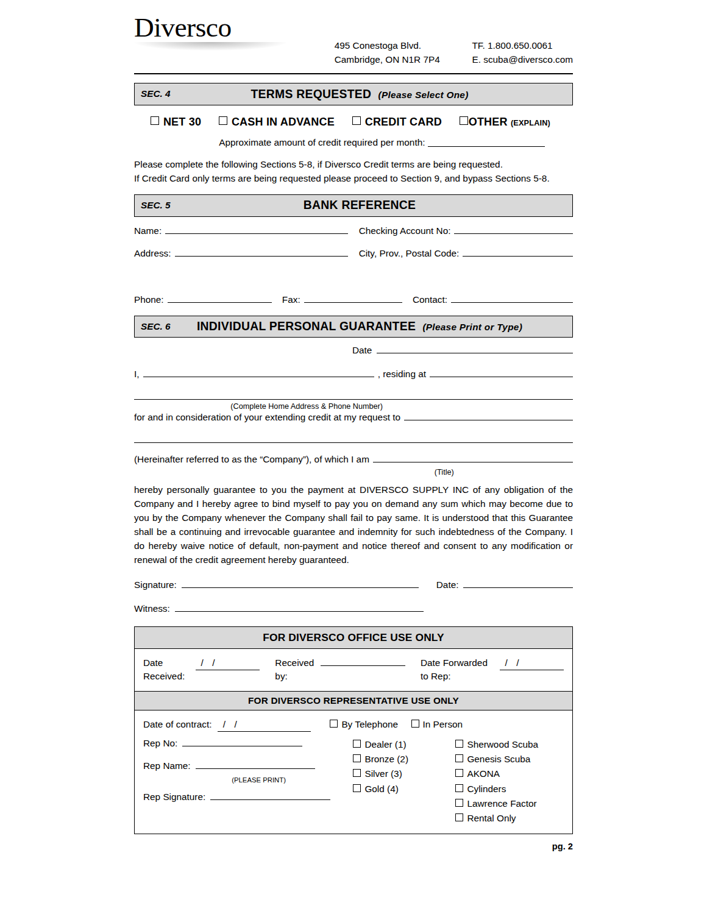Diversco
495 Conestoga Blvd.
Cambridge, ON N1R 7P4
TF. 1.800.650.0061
E. scuba@diversco.com
SEC. 4
TERMS REQUESTED (Please Select One)
NET 30 CASH IN ADVANCE CREDIT CARD OTHER (EXPLAIN)
Approximate amount of credit required per month:
Please complete the following Sections 5-8, if Diversco Credit terms are being requested.
If Credit Card only terms are being requested please proceed to Section 9, and bypass Sections 5-8.
SEC. 5
BANK REFERENCE
Name:
Checking Account No:
Address:
City, Prov., Postal Code:
Phone:
Fax:
Contact:
SEC. 6
INDIVIDUAL PERSONAL GUARANTEE (Please Print or Type)
Date
I, , residing at
(Complete Home Address & Phone Number)
for and in consideration of your extending credit at my request to
(Hereinafter referred to as the “Company”), of which I am
(Title)
hereby personally guarantee to you the payment at DIVERSCO SUPPLY INC of any obligation of the Company and I hereby agree to bind myself to pay you on demand any sum which may become due to you by the Company whenever the Company shall fail to pay same. It is understood that this Guarantee shall be a continuing and irrevocable guarantee and indemnity for such indebtedness of the Company. I do hereby waive notice of default, non-payment and notice thereof and consent to any modification or renewal of the credit agreement hereby guaranteed.
Signature: Date:
Witness:
FOR DIVERSCO OFFICE USE ONLY
Date Received: / / Received by: Date Forwarded to Rep: / /
FOR DIVERSCO REPRESENTATIVE USE ONLY
Date of contract: / / By Telephone In Person
Rep No:
Rep Name:
(PLEASE PRINT)
Rep Signature:
Dealer (1)
Bronze (2)
Silver (3)
Gold (4)
Sherwood Scuba
Genesis Scuba
AKONA
Cylinders
Lawrence Factor
Rental Only
pg. 2